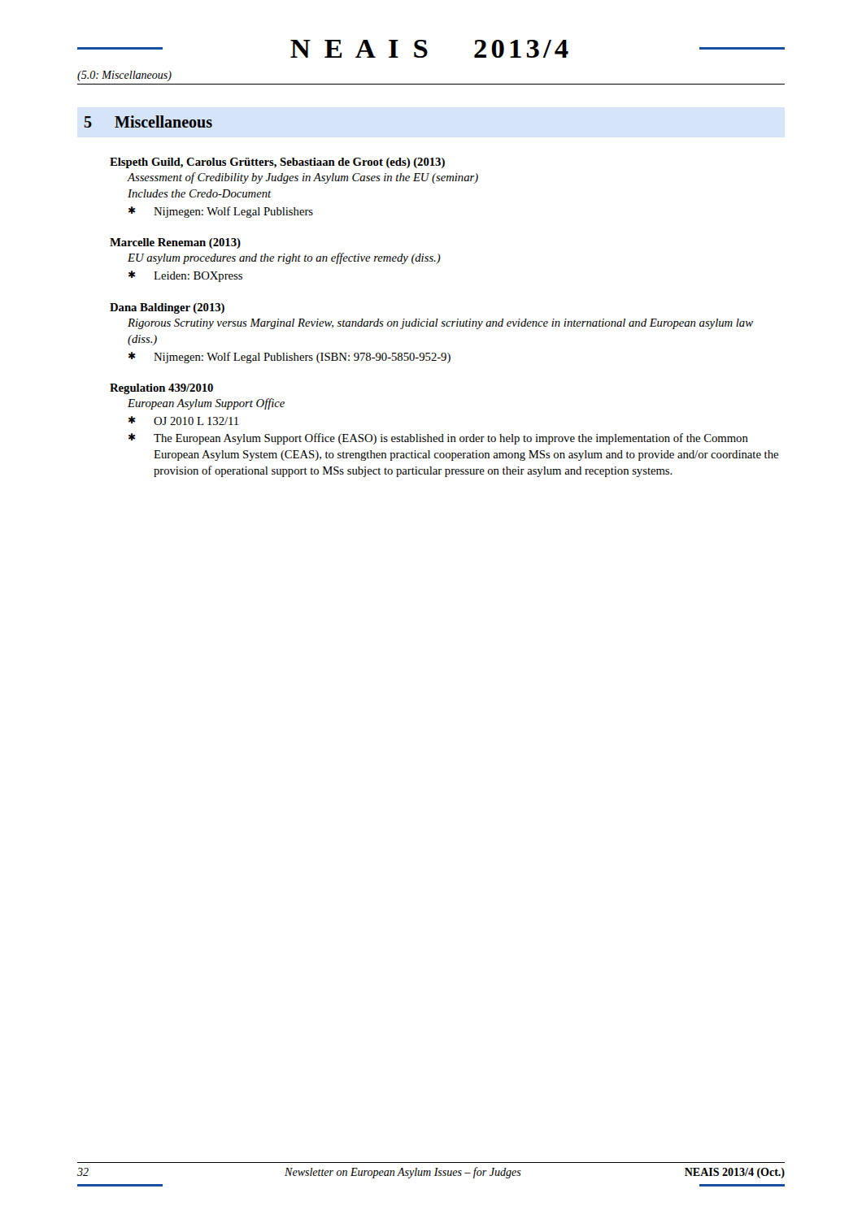N E A I S 2013/4
(5.0: Miscellaneous)
5 Miscellaneous
Elspeth Guild, Carolus Grütters, Sebastiaan de Groot (eds) (2013)
Assessment of Credibility by Judges in Asylum Cases in the EU (seminar)
Includes the Credo-Document
Nijmegen: Wolf Legal Publishers
Marcelle Reneman (2013)
EU asylum procedures and the right to an effective remedy (diss.)
Leiden: BOXpress
Dana Baldinger (2013)
Rigorous Scrutiny versus Marginal Review, standards on judicial scriutiny and evidence in international and European asylum law (diss.)
Nijmegen: Wolf Legal Publishers (ISBN: 978-90-5850-952-9)
Regulation 439/2010
European Asylum Support Office
OJ 2010 L 132/11
The European Asylum Support Office (EASO) is established in order to help to improve the implementation of the Common European Asylum System (CEAS), to strengthen practical cooperation among MSs on asylum and to provide and/or coordinate the provision of operational support to MSs subject to particular pressure on their asylum and reception systems.
32 Newsletter on European Asylum Issues – for Judges NEAIS 2013/4 (Oct.)